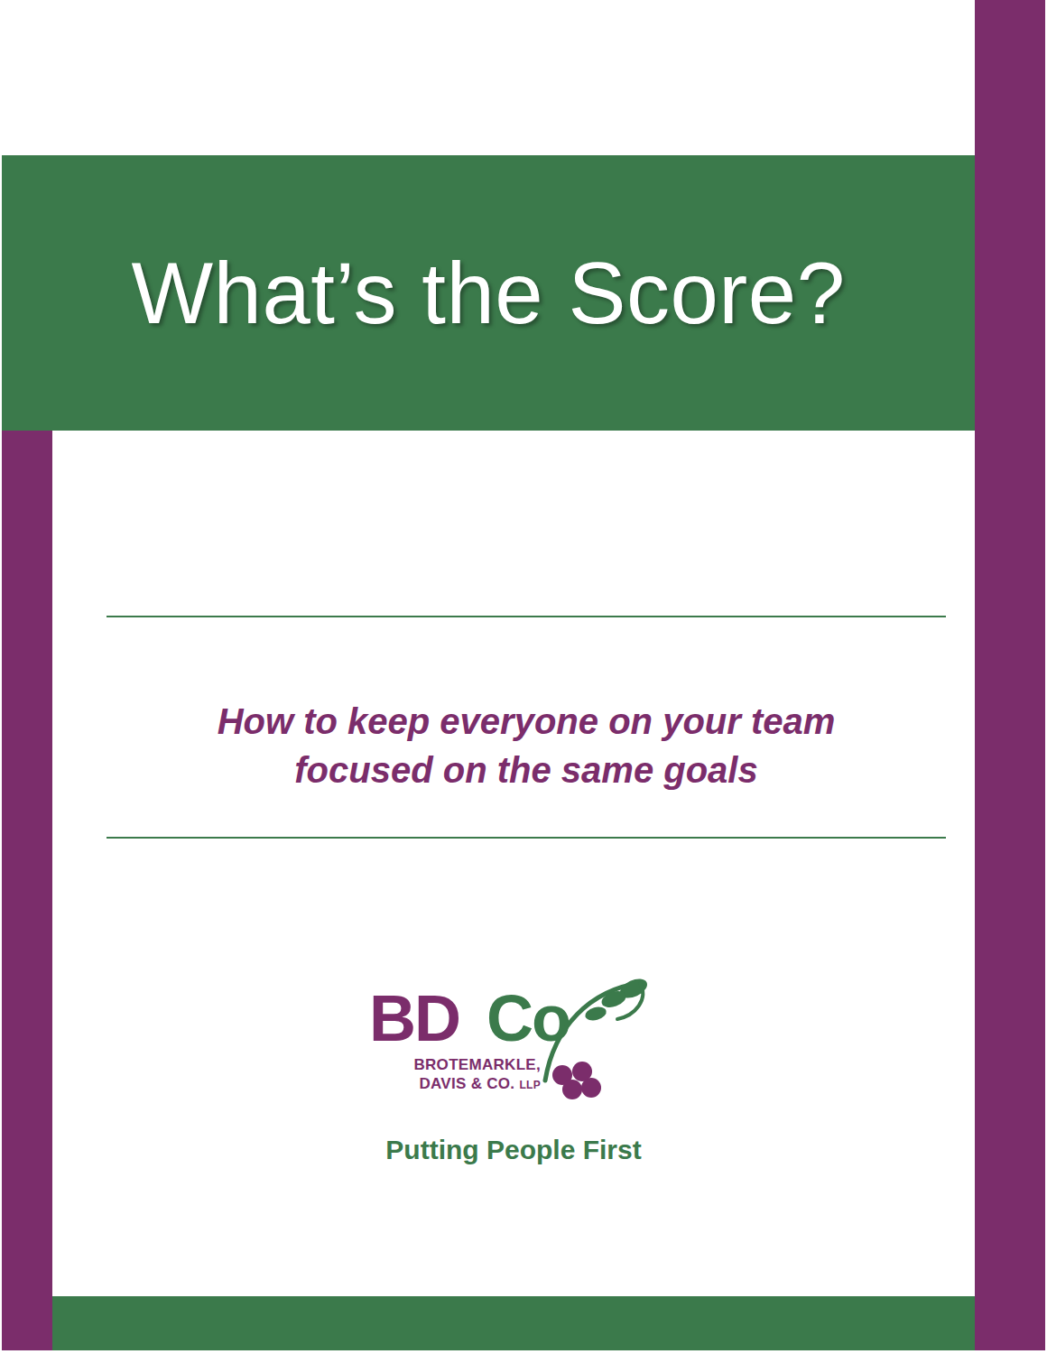What’s the Score?
How to keep everyone on your team
focused on the same goals
BD Co
BROTEMARKLE,
DAVIS & CO. LLP
Putting People First